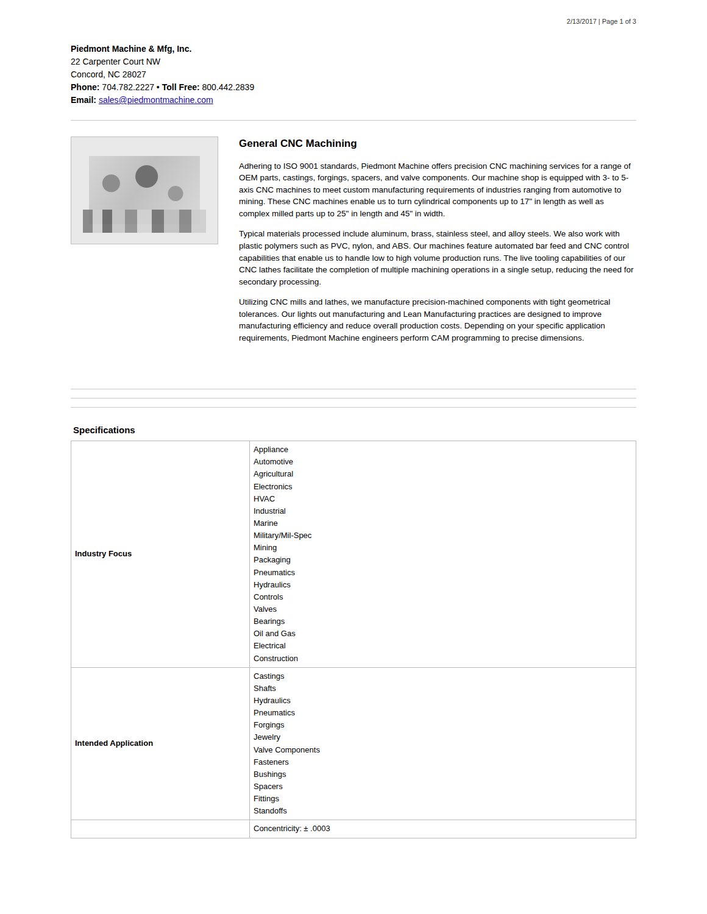2/13/2017 | Page 1 of 3
Piedmont Machine & Mfg, Inc.
22 Carpenter Court NW
Concord, NC 28027
Phone: 704.782.2227 • Toll Free: 800.442.2839
Email: sales@piedmontmachine.com
General CNC Machining
Adhering to ISO 9001 standards, Piedmont Machine offers precision CNC machining services for a range of OEM parts, castings, forgings, spacers, and valve components. Our machine shop is equipped with 3- to 5-axis CNC machines to meet custom manufacturing requirements of industries ranging from automotive to mining. These CNC machines enable us to turn cylindrical components up to 17" in length as well as complex milled parts up to 25" in length and 45" in width.
Typical materials processed include aluminum, brass, stainless steel, and alloy steels. We also work with plastic polymers such as PVC, nylon, and ABS. Our machines feature automated bar feed and CNC control capabilities that enable us to handle low to high volume production runs. The live tooling capabilities of our CNC lathes facilitate the completion of multiple machining operations in a single setup, reducing the need for secondary processing.
Utilizing CNC mills and lathes, we manufacture precision-machined components with tight geometrical tolerances. Our lights out manufacturing and Lean Manufacturing practices are designed to improve manufacturing efficiency and reduce overall production costs. Depending on your specific application requirements, Piedmont Machine engineers perform CAM programming to precise dimensions.
Specifications
| Industry Focus | Appliance Automotive Agricultural Electronics HVAC Industrial Marine Military/Mil-Spec Mining Packaging Pneumatics Hydraulics Controls Valves Bearings Oil and Gas Electrical Construction |
| Intended Application | Castings Shafts Hydraulics Pneumatics Forgings Jewelry Valve Components Fasteners Bushings Spacers Fittings Standoffs |
| | Concentricity: ± .0003 |